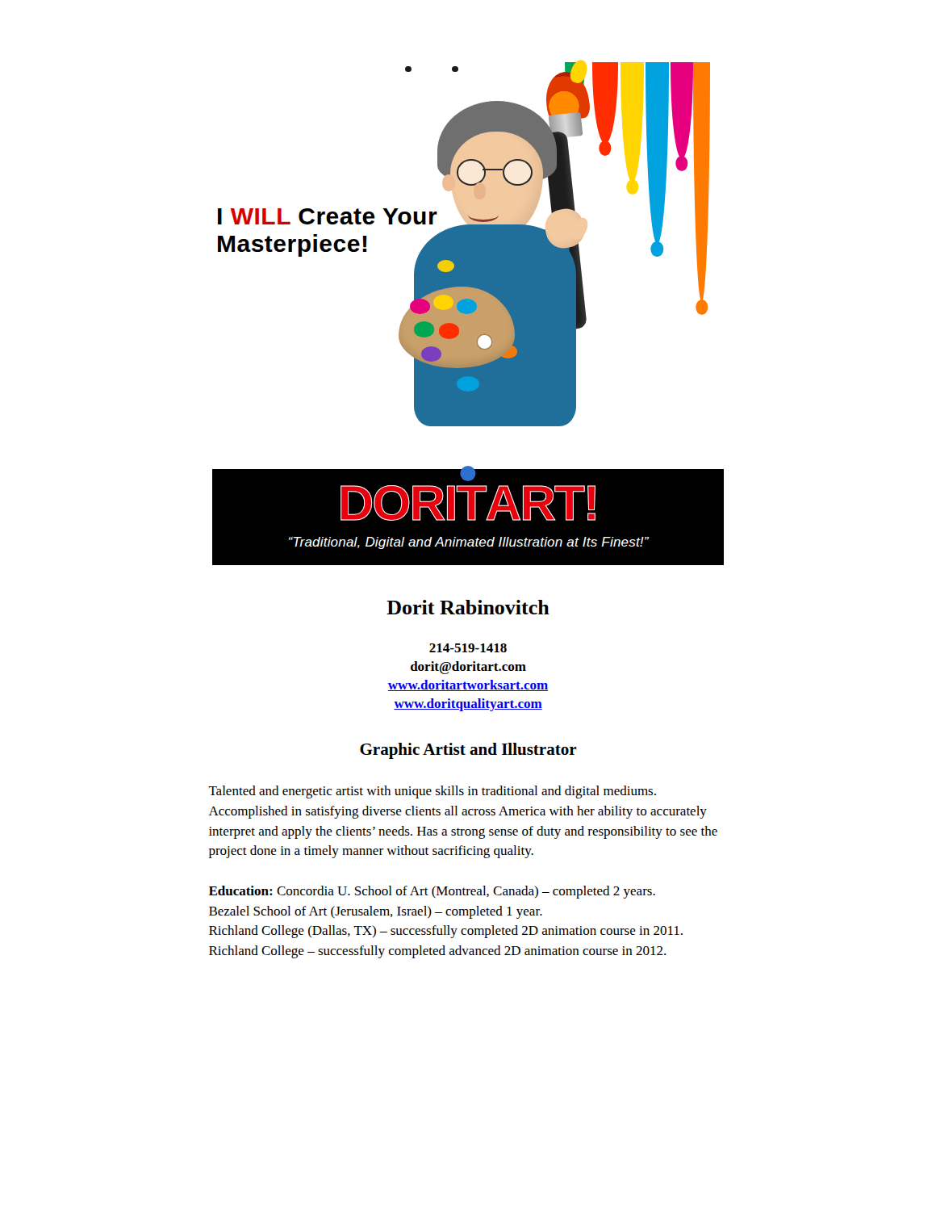I WILL Create Your Masterpiece!
Dorit Art!
“Traditional, Digital and Animated Illustration at Its Finest!”
Dorit Rabinovitch
214-519-1418
dorit@doritart.com
www.doritartworksart.com
www.doritqualityart.com
Graphic Artist and Illustrator
Talented and energetic artist with unique skills in traditional and digital mediums. Accomplished in satisfying diverse clients all across America with her ability to accurately interpret and apply the clients’ needs. Has a strong sense of duty and responsibility to see the project done in a timely manner without sacrificing quality.
Education: Concordia U. School of Art (Montreal, Canada) – completed 2 years.
Bezalel School of Art (Jerusalem, Israel) – completed 1 year.
Richland College (Dallas, TX) – successfully completed 2D animation course in 2011.
Richland College – successfully completed advanced 2D animation course in 2012.